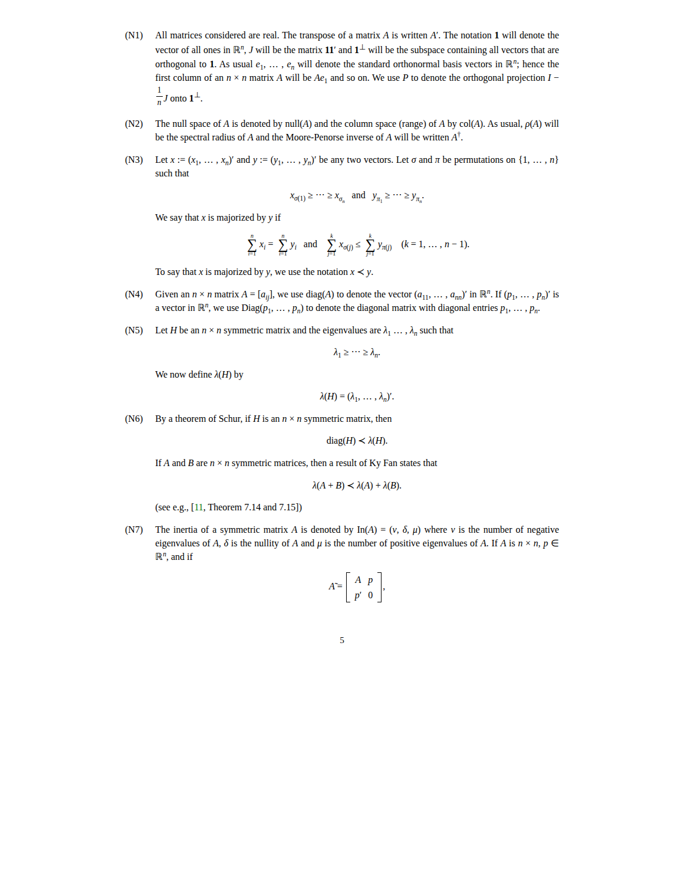(N1) All matrices considered are real. The transpose of a matrix A is written A′. The notation 1 will denote the vector of all ones in ℝn, J will be the matrix 11′ and 1⊥ will be the subspace containing all vectors that are orthogonal to 1. As usual e1, … , en will denote the standard orthonormal basis vectors in ℝn; hence the first column of an n × n matrix A will be Ae1 and so on. We use P to denote the orthogonal projection I − 1 n J onto 1⊥.
(N2) The null space of A is denoted by null(A) and the column space (range) of A by col(A). As usual, ρ(A) will be the spectral radius of A and the Moore-Penorse inverse of A will be written A†.
(N3) Let x := (x1, … , xn)′ and y := (y1, … , yn)′ be any two vectors. Let σ and π be permutations on {1, … , n} such that
xσ(1) ≥ ··· ≥ xσn and yπ1 ≥ ··· ≥ yπn.
We say that x is majorized by y if
n∑i=1 xi = n∑i=1 yi and k∑j=1 xσ(j) ≤ k∑j=1 yπ(j) (k = 1, … , n − 1).
To say that x is majorized by y, we use the notation x ≺ y.
(N4) Given an n × n matrix A = [aij], we use diag(A) to denote the vector (a11, … , ann)′ in ℝn. If (p1, … , pn)′ is a vector in ℝn, we use Diag(p1, … , pn) to denote the diagonal matrix with diagonal entries p1, … , pn.
(N5) Let H be an n × n symmetric matrix and the eigenvalues are λ1 … , λn such that
λ1 ≥ ··· ≥ λn.
We now define λ(H) by
λ(H) = (λ1, … , λn)′.
(N6) By a theorem of Schur, if H is an n × n symmetric matrix, then
diag(H) ≺ λ(H).
If A and B are n × n symmetric matrices, then a result of Ky Fan states that
λ(A + B) ≺ λ(A) + λ(B).
(see e.g., [11, Theorem 7.14 and 7.15])
(N7) The inertia of a symmetric matrix A is denoted by In(A) = (ν, δ, μ) where ν is the number of negative eigenvalues of A, δ is the nullity of A and μ is the number of positive eigenvalues of A. If A is n × n, p ∈ ℝn, and if
Ã =
| A | p |
| p ′ | 0 |
,
5